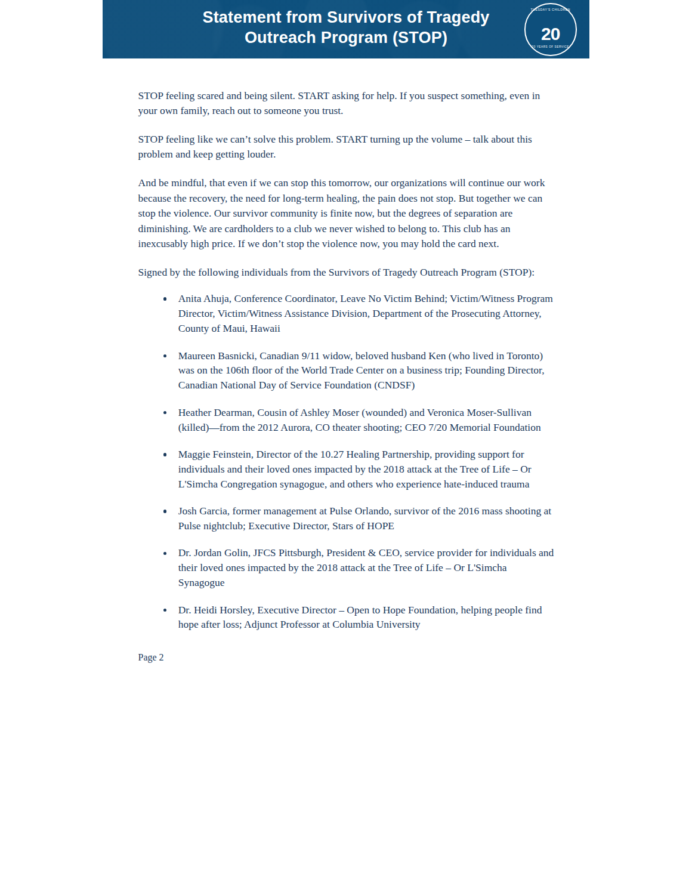Statement from Survivors of Tragedy
Outreach Program (STOP)
Tuesday’s Children
20
20 Years of Service
STOP feeling scared and being silent. START asking for help. If you suspect something, even in your own family, reach out to someone you trust.
STOP feeling like we can’t solve this problem. START turning up the volume – talk about this problem and keep getting louder.
And be mindful, that even if we can stop this tomorrow, our organizations will continue our work because the recovery, the need for long-term healing, the pain does not stop. But together we can stop the violence. Our survivor community is finite now, but the degrees of separation are diminishing. We are cardholders to a club we never wished to belong to. This club has an inexcusably high price. If we don’t stop the violence now, you may hold the card next.
Signed by the following individuals from the Survivors of Tragedy Outreach Program (STOP):
Anita Ahuja, Conference Coordinator, Leave No Victim Behind; Victim/Witness Program Director, Victim/Witness Assistance Division, Department of the Prosecuting Attorney, County of Maui, Hawaii
Maureen Basnicki, Canadian 9/11 widow, beloved husband Ken (who lived in Toronto) was on the 106th floor of the World Trade Center on a business trip; Founding Director, Canadian National Day of Service Foundation (CNDSF)
Heather Dearman, Cousin of Ashley Moser (wounded) and Veronica Moser-Sullivan (killed)—from the 2012 Aurora, CO theater shooting; CEO 7/20 Memorial Foundation
Maggie Feinstein, Director of the 10.27 Healing Partnership, providing support for individuals and their loved ones impacted by the 2018 attack at the Tree of Life – Or L'Simcha Congregation synagogue, and others who experience hate-induced trauma
Josh Garcia, former management at Pulse Orlando, survivor of the 2016 mass shooting at Pulse nightclub; Executive Director, Stars of HOPE
Dr. Jordan Golin, JFCS Pittsburgh, President & CEO, service provider for individuals and their loved ones impacted by the 2018 attack at the Tree of Life – Or L'Simcha Synagogue
Dr. Heidi Horsley, Executive Director – Open to Hope Foundation, helping people find hope after loss; Adjunct Professor at Columbia University
Page 2